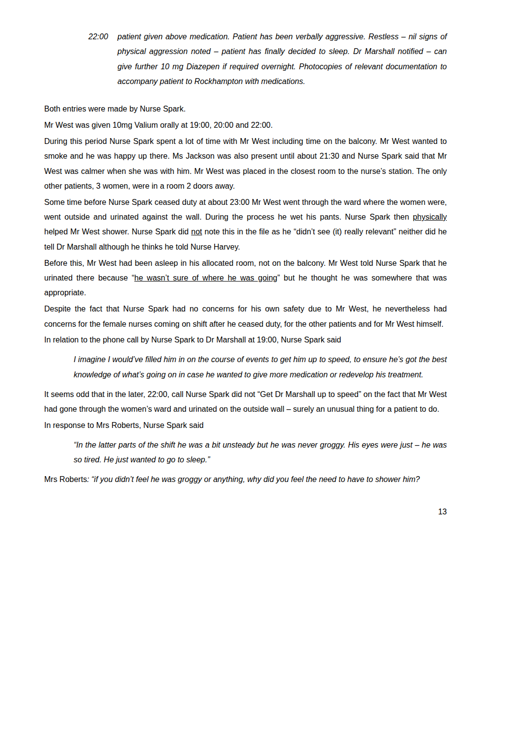22:00 patient given above medication. Patient has been verbally aggressive. Restless – nil signs of physical aggression noted – patient has finally decided to sleep. Dr Marshall notified – can give further 10 mg Diazepen if required overnight. Photocopies of relevant documentation to accompany patient to Rockhampton with medications.
Both entries were made by Nurse Spark.
Mr West was given 10mg Valium orally at 19:00, 20:00 and 22:00.
During this period Nurse Spark spent a lot of time with Mr West including time on the balcony. Mr West wanted to smoke and he was happy up there. Ms Jackson was also present until about 21:30 and Nurse Spark said that Mr West was calmer when she was with him. Mr West was placed in the closest room to the nurse’s station. The only other patients, 3 women, were in a room 2 doors away.
Some time before Nurse Spark ceased duty at about 23:00 Mr West went through the ward where the women were, went outside and urinated against the wall. During the process he wet his pants. Nurse Spark then physically helped Mr West shower. Nurse Spark did not note this in the file as he “didn’t see (it) really relevant” neither did he tell Dr Marshall although he thinks he told Nurse Harvey.
Before this, Mr West had been asleep in his allocated room, not on the balcony. Mr West told Nurse Spark that he urinated there because “he wasn’t sure of where he was going” but he thought he was somewhere that was appropriate.
Despite the fact that Nurse Spark had no concerns for his own safety due to Mr West, he nevertheless had concerns for the female nurses coming on shift after he ceased duty, for the other patients and for Mr West himself.
In relation to the phone call by Nurse Spark to Dr Marshall at 19:00, Nurse Spark said
I imagine I would’ve filled him in on the course of events to get him up to speed, to ensure he’s got the best knowledge of what’s going on in case he wanted to give more medication or redevelop his treatment.
It seems odd that in the later, 22:00, call Nurse Spark did not “Get Dr Marshall up to speed” on the fact that Mr West had gone through the women’s ward and urinated on the outside wall – surely an unusual thing for a patient to do.
In response to Mrs Roberts, Nurse Spark said
“In the latter parts of the shift he was a bit unsteady but he was never groggy. His eyes were just – he was so tired. He just wanted to go to sleep.”
Mrs Roberts: “if you didn’t feel he was groggy or anything, why did you feel the need to have to shower him?
13